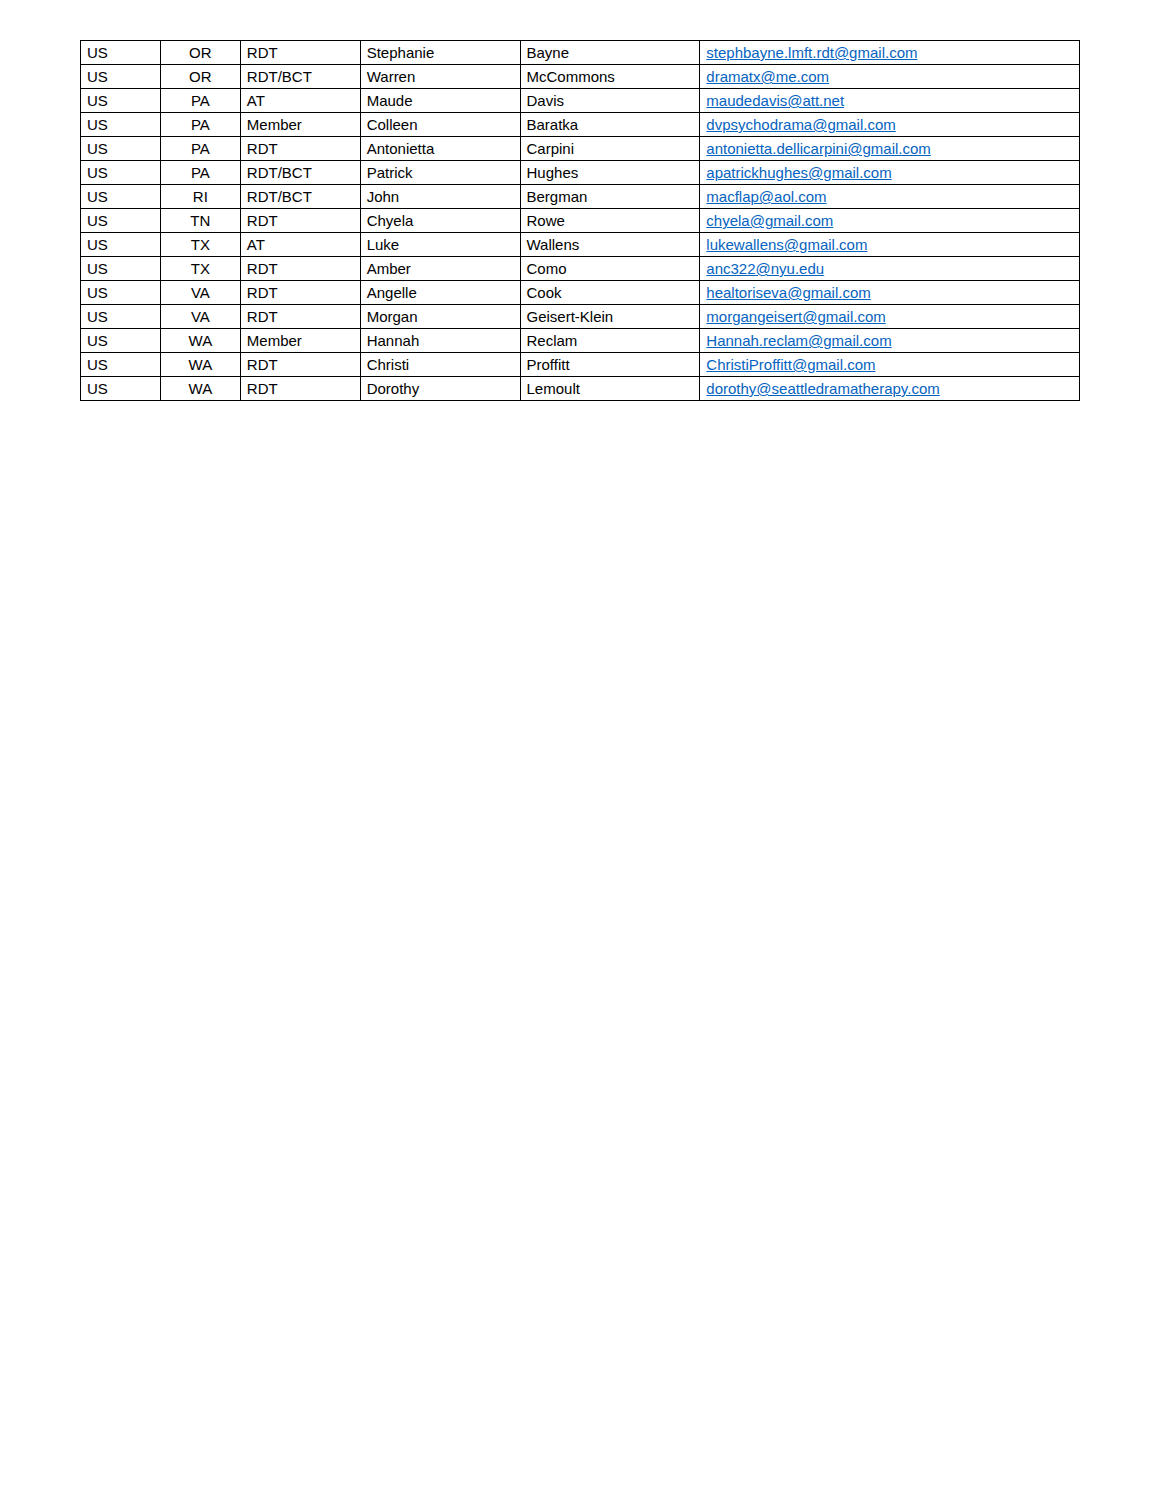| US | OR | RDT | Stephanie | Bayne | stephbayne.lmft.rdt@gmail.com |
| US | OR | RDT/BCT | Warren | McCommons | dramatx@me.com |
| US | PA | AT | Maude | Davis | maudedavis@att.net |
| US | PA | Member | Colleen | Baratka | dvpsychodrama@gmail.com |
| US | PA | RDT | Antonietta | Carpini | antonietta.dellicarpini@gmail.com |
| US | PA | RDT/BCT | Patrick | Hughes | apatrickhughes@gmail.com |
| US | RI | RDT/BCT | John | Bergman | macflap@aol.com |
| US | TN | RDT | Chyela | Rowe | chyela@gmail.com |
| US | TX | AT | Luke | Wallens | lukewallens@gmail.com |
| US | TX | RDT | Amber | Como | anc322@nyu.edu |
| US | VA | RDT | Angelle | Cook | healtoriseva@gmail.com |
| US | VA | RDT | Morgan | Geisert-Klein | morgangeisert@gmail.com |
| US | WA | Member | Hannah | Reclam | Hannah.reclam@gmail.com |
| US | WA | RDT | Christi | Proffitt | ChristiProffitt@gmail.com |
| US | WA | RDT | Dorothy | Lemoult | dorothy@seattledramatherapy.com |